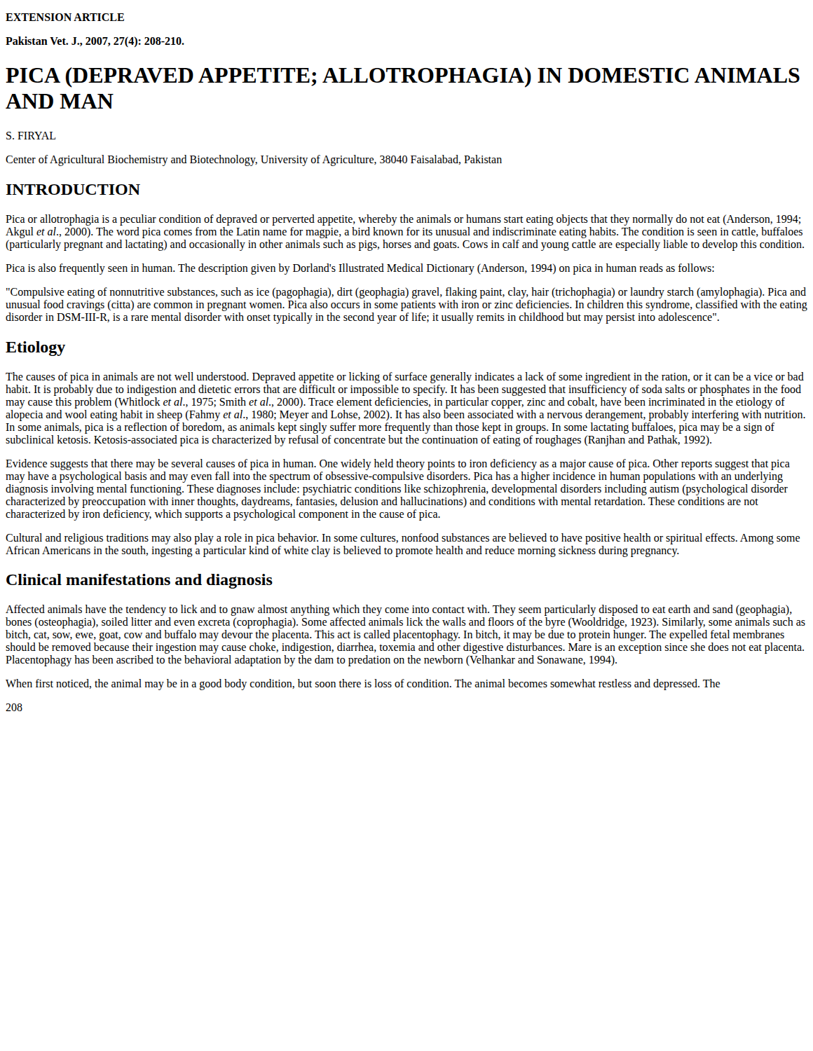EXTENSION ARTICLE
Pakistan Vet. J., 2007, 27(4): 208-210.
PICA (DEPRAVED APPETITE; ALLOTROPHAGIA) IN DOMESTIC ANIMALS AND MAN
S. FIRYAL
Center of Agricultural Biochemistry and Biotechnology, University of Agriculture, 38040 Faisalabad, Pakistan
INTRODUCTION
Pica or allotrophagia is a peculiar condition of depraved or perverted appetite, whereby the animals or humans start eating objects that they normally do not eat (Anderson, 1994; Akgul et al., 2000). The word pica comes from the Latin name for magpie, a bird known for its unusual and indiscriminate eating habits. The condition is seen in cattle, buffaloes (particularly pregnant and lactating) and occasionally in other animals such as pigs, horses and goats. Cows in calf and young cattle are especially liable to develop this condition.
Pica is also frequently seen in human. The description given by Dorland's Illustrated Medical Dictionary (Anderson, 1994) on pica in human reads as follows:
"Compulsive eating of nonnutritive substances, such as ice (pagophagia), dirt (geophagia) gravel, flaking paint, clay, hair (trichophagia) or laundry starch (amylophagia). Pica and unusual food cravings (citta) are common in pregnant women. Pica also occurs in some patients with iron or zinc deficiencies. In children this syndrome, classified with the eating disorder in DSM-III-R, is a rare mental disorder with onset typically in the second year of life; it usually remits in childhood but may persist into adolescence".
Etiology
The causes of pica in animals are not well understood. Depraved appetite or licking of surface generally indicates a lack of some ingredient in the ration, or it can be a vice or bad habit. It is probably due to indigestion and dietetic errors that are difficult or impossible to specify. It has been suggested that insufficiency of soda salts or phosphates in the food may cause this problem (Whitlock et al., 1975; Smith et al., 2000). Trace element deficiencies, in particular copper, zinc and cobalt, have been incriminated in the etiology of alopecia and wool eating habit in sheep (Fahmy et al., 1980; Meyer and Lohse, 2002). It has also been associated with a nervous derangement, probably interfering with nutrition. In some animals, pica is a reflection of boredom, as animals kept singly suffer more frequently than those kept in groups. In some lactating buffaloes, pica may be a sign of subclinical ketosis. Ketosis-associated pica is characterized by refusal of concentrate but the continuation of eating of roughages (Ranjhan and Pathak, 1992).
Evidence suggests that there may be several causes of pica in human. One widely held theory points to iron deficiency as a major cause of pica. Other reports suggest that pica may have a psychological basis and may even fall into the spectrum of obsessive-compulsive disorders. Pica has a higher incidence in human populations with an underlying diagnosis involving mental functioning. These diagnoses include: psychiatric conditions like schizophrenia, developmental disorders including autism (psychological disorder characterized by preoccupation with inner thoughts, daydreams, fantasies, delusion and hallucinations) and conditions with mental retardation. These conditions are not characterized by iron deficiency, which supports a psychological component in the cause of pica.
Cultural and religious traditions may also play a role in pica behavior. In some cultures, nonfood substances are believed to have positive health or spiritual effects. Among some African Americans in the south, ingesting a particular kind of white clay is believed to promote health and reduce morning sickness during pregnancy.
Clinical manifestations and diagnosis
Affected animals have the tendency to lick and to gnaw almost anything which they come into contact with. They seem particularly disposed to eat earth and sand (geophagia), bones (osteophagia), soiled litter and even excreta (coprophagia). Some affected animals lick the walls and floors of the byre (Wooldridge, 1923). Similarly, some animals such as bitch, cat, sow, ewe, goat, cow and buffalo may devour the placenta. This act is called placentophagy. In bitch, it may be due to protein hunger. The expelled fetal membranes should be removed because their ingestion may cause choke, indigestion, diarrhea, toxemia and other digestive disturbances. Mare is an exception since she does not eat placenta. Placentophagy has been ascribed to the behavioral adaptation by the dam to predation on the newborn (Velhankar and Sonawane, 1994).
When first noticed, the animal may be in a good body condition, but soon there is loss of condition. The animal becomes somewhat restless and depressed. The
208